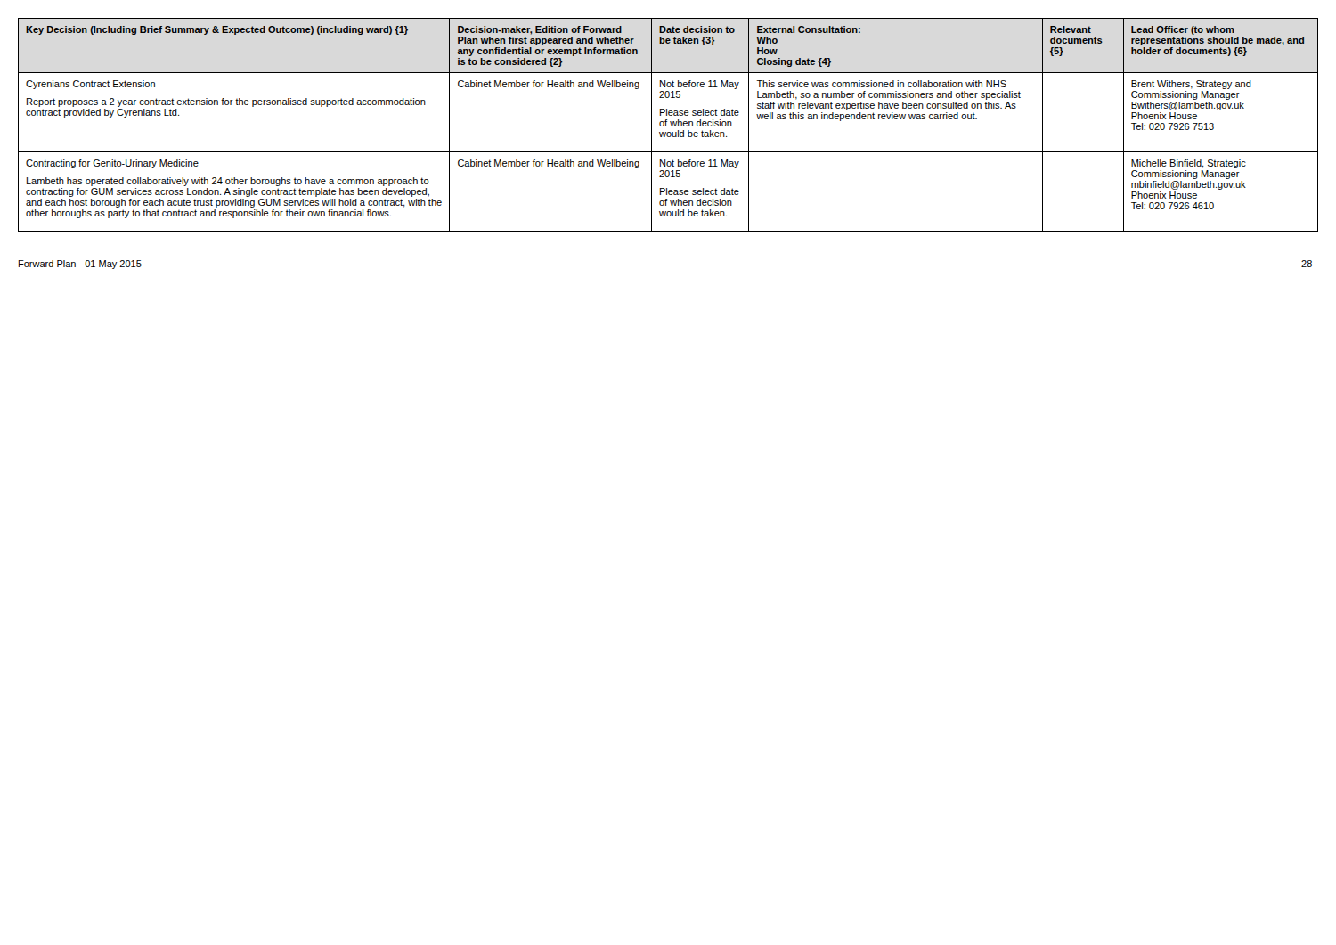| Key Decision (Including Brief Summary & Expected Outcome) (including ward) {1} | Decision-maker, Edition of Forward Plan when first appeared and whether any confidential or exempt Information is to be considered {2} | Date decision to be taken {3} | External Consultation: Who How Closing date {4} | Relevant documents {5} | Lead Officer (to whom representations should be made, and holder of documents) {6} |
| --- | --- | --- | --- | --- | --- |
| Cyrenians Contract Extension Report proposes a 2 year contract extension for the personalised supported accommodation contract provided by Cyrenians Ltd. | Cabinet Member for Health and Wellbeing | Not before 11 May 2015 Please select date of when decision would be taken. | This service was commissioned in collaboration with NHS Lambeth, so a number of commissioners and other specialist staff with relevant expertise have been consulted on this. As well as this an independent review was carried out. | | Brent Withers, Strategy and Commissioning Manager Bwithers@lambeth.gov.uk Phoenix House Tel: 020 7926 7513 |
| Contracting for Genito-Urinary Medicine Lambeth has operated collaboratively with 24 other boroughs to have a common approach to contracting for GUM services across London. A single contract template has been developed, and each host borough for each acute trust providing GUM services will hold a contract, with the other boroughs as party to that contract and responsible for their own financial flows. | Cabinet Member for Health and Wellbeing | Not before 11 May 2015 Please select date of when decision would be taken. | | | Michelle Binfield, Strategic Commissioning Manager mbinfield@lambeth.gov.uk Phoenix House Tel: 020 7926 4610 |
Forward Plan - 01 May 2015 - 28 -